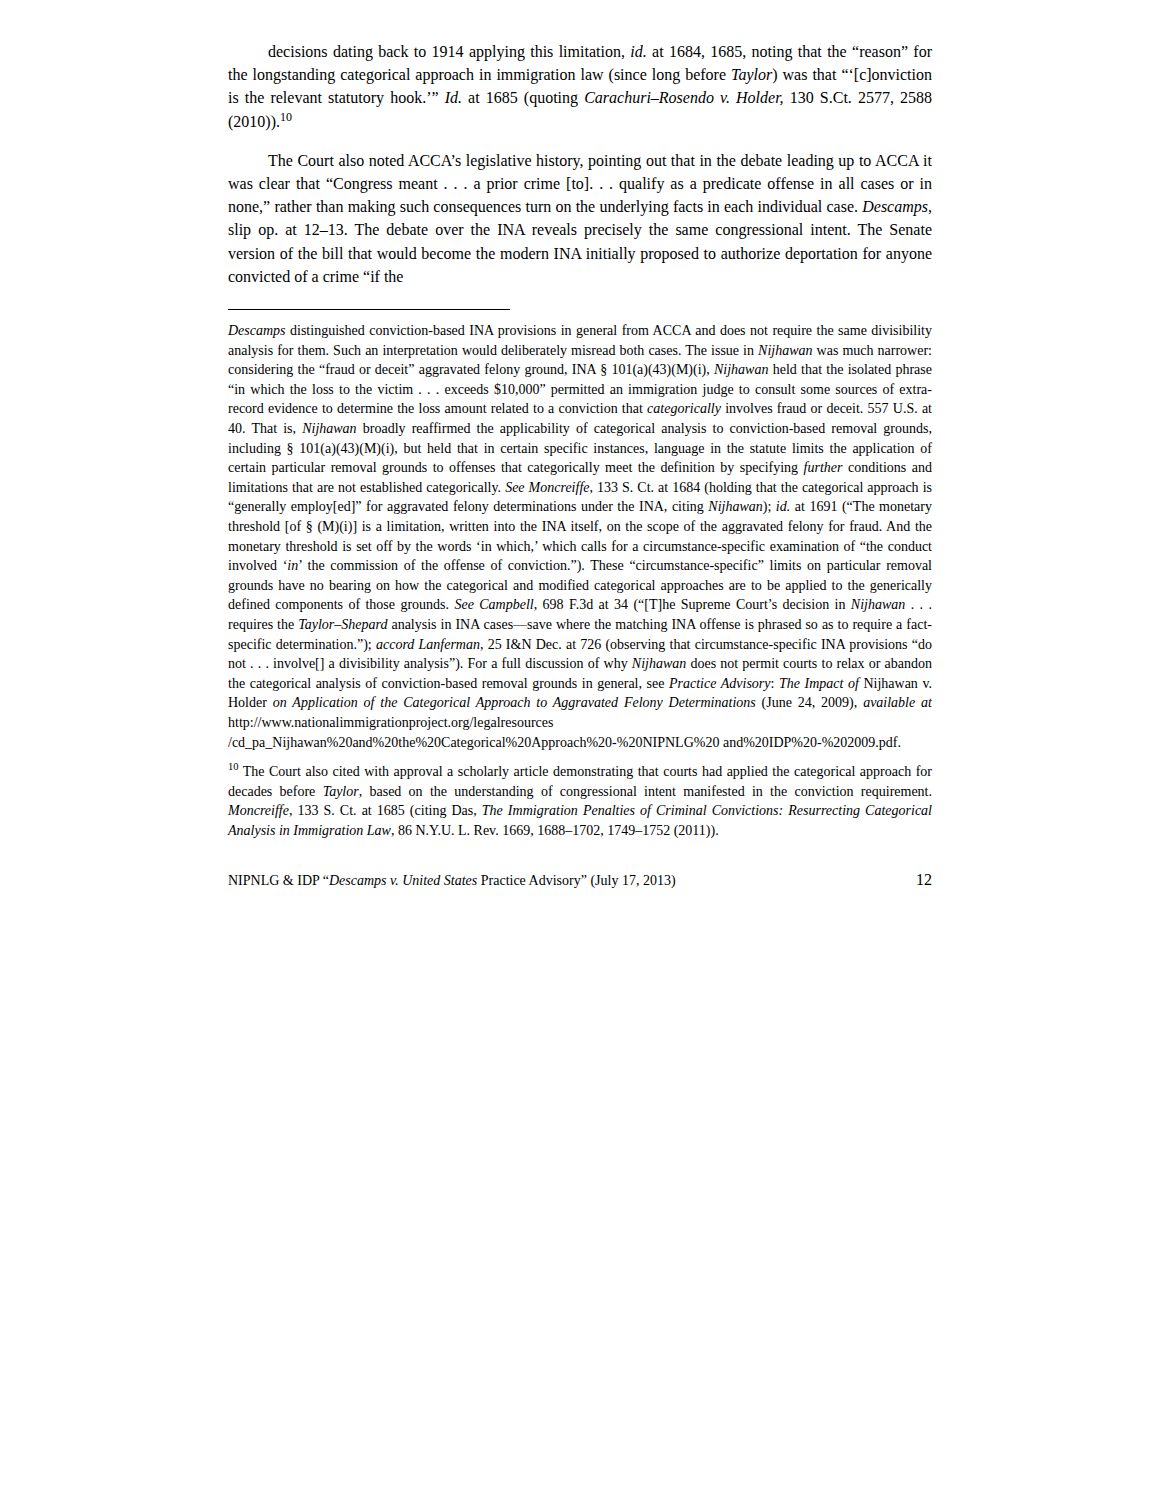decisions dating back to 1914 applying this limitation, id. at 1684, 1685, noting that the “reason” for the longstanding categorical approach in immigration law (since long before Taylor) was that “‘[c]onviction is the relevant statutory hook.’” Id. at 1685 (quoting Carachuri–Rosendo v. Holder, 130 S.Ct. 2577, 2588 (2010)).10
The Court also noted ACCA’s legislative history, pointing out that in the debate leading up to ACCA it was clear that “Congress meant . . . a prior crime [to]. . . qualify as a predicate offense in all cases or in none,” rather than making such consequences turn on the underlying facts in each individual case. Descamps, slip op. at 12–13. The debate over the INA reveals precisely the same congressional intent. The Senate version of the bill that would become the modern INA initially proposed to authorize deportation for anyone convicted of a crime “if the
Descamps distinguished conviction-based INA provisions in general from ACCA and does not require the same divisibility analysis for them. Such an interpretation would deliberately misread both cases. The issue in Nijhawan was much narrower: considering the “fraud or deceit” aggravated felony ground, INA § 101(a)(43)(M)(i), Nijhawan held that the isolated phrase “in which the loss to the victim . . . exceeds $10,000” permitted an immigration judge to consult some sources of extra-record evidence to determine the loss amount related to a conviction that categorically involves fraud or deceit. 557 U.S. at 40. That is, Nijhawan broadly reaffirmed the applicability of categorical analysis to conviction-based removal grounds, including § 101(a)(43)(M)(i), but held that in certain specific instances, language in the statute limits the application of certain particular removal grounds to offenses that categorically meet the definition by specifying further conditions and limitations that are not established categorically. See Moncreiffe, 133 S. Ct. at 1684 (holding that the categorical approach is “generally employ[ed]” for aggravated felony determinations under the INA, citing Nijhawan); id. at 1691 (“The monetary threshold [of § (M)(i)] is a limitation, written into the INA itself, on the scope of the aggravated felony for fraud. And the monetary threshold is set off by the words ‘in which,’ which calls for a circumstance-specific examination of “the conduct involved ‘in’ the commission of the offense of conviction.”). These “circumstance-specific” limits on particular removal grounds have no bearing on how the categorical and modified categorical approaches are to be applied to the generically defined components of those grounds. See Campbell, 698 F.3d at 34 (“[T]he Supreme Court’s decision in Nijhawan . . . requires the Taylor–Shepard analysis in INA cases—save where the matching INA offense is phrased so as to require a fact-specific determination.”); accord Lanferman, 25 I&N Dec. at 726 (observing that circumstance-specific INA provisions “do not . . . involve[] a divisibility analysis”). For a full discussion of why Nijhawan does not permit courts to relax or abandon the categorical analysis of conviction-based removal grounds in general, see Practice Advisory: The Impact of Nijhawan v. Holder on Application of the Categorical Approach to Aggravated Felony Determinations (June 24, 2009), available at http://www.nationalimmigrationproject.org/legalresources /cd_pa_Nijhawan%20and%20the%20Categorical%20Approach%20-%20NIPNLG%20 and%20IDP%20-%202009.pdf.
10 The Court also cited with approval a scholarly article demonstrating that courts had applied the categorical approach for decades before Taylor, based on the understanding of congressional intent manifested in the conviction requirement. Moncreiffe, 133 S. Ct. at 1685 (citing Das, The Immigration Penalties of Criminal Convictions: Resurrecting Categorical Analysis in Immigration Law, 86 N.Y.U. L. Rev. 1669, 1688–1702, 1749–1752 (2011)).
NIPNLG & IDP “Descamps v. United States Practice Advisory” (July 17, 2013) 12